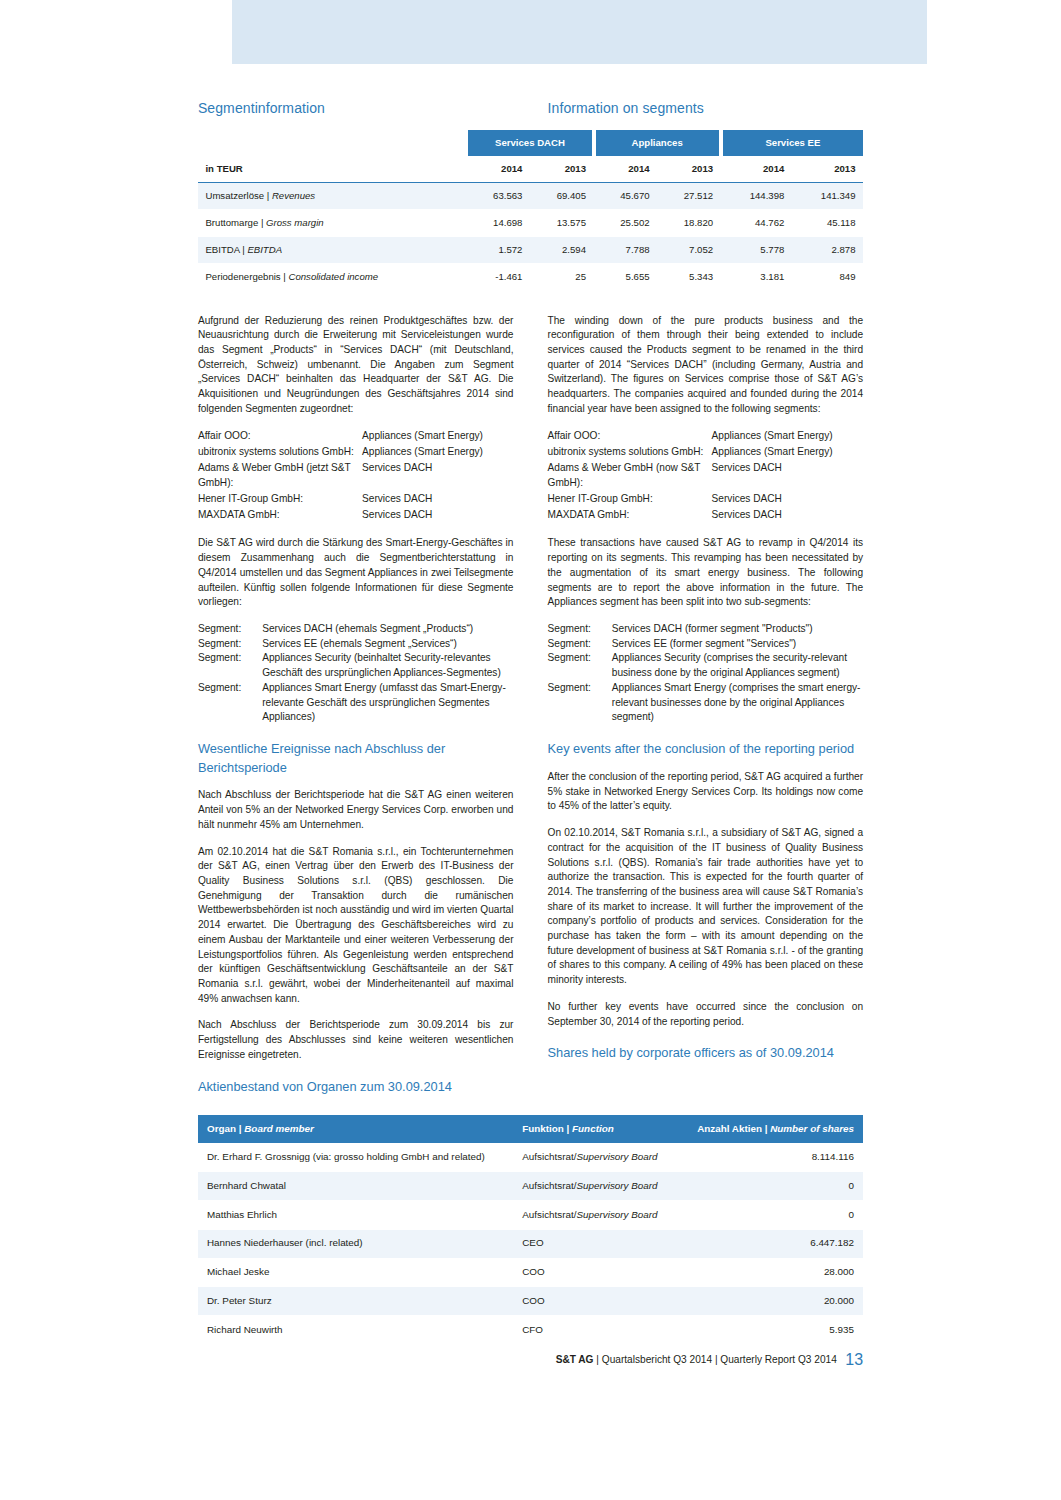Segmentinformation
Information on segments
| | Services DACH | Appliances | Services EE |
| --- | --- | --- | --- |
| in TEUR | 2014 | 2013 | 2014 | 2013 | 2014 | 2013 |
| Umsatzerlöse / Revenues | 63.563 | 69.405 | 45.670 | 27.512 | 144.398 | 141.349 |
| Bruttomarge / Gross margin | 14.698 | 13.575 | 25.502 | 18.820 | 44.762 | 45.118 |
| EBITDA / EBITDA | 1.572 | 2.594 | 7.788 | 7.052 | 5.778 | 2.878 |
| Periodenergebnis / Consolidated income | -1.461 | 25 | 5.655 | 5.343 | 3.181 | 849 |
Aufgrund der Reduzierung des reinen Produktgeschäftes bzw. der Neuausrichtung durch die Erweiterung mit Serviceleistungen wurde das Segment „Products“ in “Services DACH“ (mit Deutschland, Österreich, Schweiz) umbenannt. Die Angaben zum Segment „Services DACH“ beinhalten das Headquarter der S&T AG. Die Akquisitionen und Neugründungen des Geschäftsjahres 2014 sind folgenden Segmenten zugeordnet:
Affair OOO:
Appliances (Smart Energy)
ubitronix systems solutions GmbH:
Appliances (Smart Energy)
Adams & Weber GmbH (jetzt S&T GmbH):
Services DACH
Hener IT-Group GmbH:
Services DACH
MAXDATA GmbH:
Services DACH
Die S&T AG wird durch die Stärkung des Smart-Energy-Geschäftes in diesem Zusammenhang auch die Segmentberichterstattung in Q4/2014 umstellen und das Segment Appliances in zwei Teilsegmente aufteilen. Künftig sollen folgende Informationen für diese Segmente vorliegen:
Segment:
Services DACH (ehemals Segment „Products“)
Segment:
Services EE (ehemals Segment „Services“)
Segment:
Appliances Security (beinhaltet Security-relevantes Geschäft des ursprünglichen Appliances-Segmentes)
Segment:
Appliances Smart Energy (umfasst das Smart-Energy-relevante Geschäft des ursprünglichen Segmentes Appliances)
Wesentliche Ereignisse nach Abschluss der Berichtsperiode
Nach Abschluss der Berichtsperiode hat die S&T AG einen weiteren Anteil von 5% an der Networked Energy Services Corp. erworben und hält nunmehr 45% am Unternehmen.
Am 02.10.2014 hat die S&T Romania s.r.l., ein Tochterunternehmen der S&T AG, einen Vertrag über den Erwerb des IT-Business der Quality Business Solutions s.r.l. (QBS) geschlossen. Die Genehmigung der Transaktion durch die rumänischen Wettbewerbsbehörden ist noch ausständig und wird im vierten Quartal 2014 erwartet. Die Übertragung des Geschäftsbereiches wird zu einem Ausbau der Marktanteile und einer weiteren Verbesserung der Leistungsportfolios führen. Als Gegenleistung werden entsprechend der künftigen Geschäftsentwicklung Geschäftsanteile an der S&T Romania s.r.l. gewährt, wobei der Minderheitenanteil auf maximal 49% anwachsen kann.
Nach Abschluss der Berichtsperiode zum 30.09.2014 bis zur Fertigstellung des Abschlusses sind keine weiteren wesentlichen Ereignisse eingetreten.
Aktienbestand von Organen zum 30.09.2014
The winding down of the pure products business and the reconfiguration of them through their being extended to include services caused the Products segment to be renamed in the third quarter of 2014 “Services DACH” (including Germany, Austria and Switzerland). The figures on Services comprise those of S&T AG’s headquarters. The companies acquired and founded during the 2014 financial year have been assigned to the following segments:
Affair OOO:
Appliances (Smart Energy)
ubitronix systems solutions GmbH:
Appliances (Smart Energy)
Adams & Weber GmbH (now S&T GmbH):
Services DACH
Hener IT-Group GmbH:
Services DACH
MAXDATA GmbH:
Services DACH
These transactions have caused S&T AG to revamp in Q4/2014 its reporting on its segments. This revamping has been necessitated by the augmentation of its smart energy business. The following segments are to report the above information in the future. The Appliances segment has been split into two sub-segments:
Segment:
Services DACH (former segment "Products")
Segment:
Services EE (former segment "Services")
Segment:
Appliances Security (comprises the security-relevant business done by the original Appliances segment)
Segment:
Appliances Smart Energy (comprises the smart energy-relevant businesses done by the original Appliances segment)
Key events after the conclusion of the reporting period
After the conclusion of the reporting period, S&T AG acquired a further 5% stake in Networked Energy Services Corp. Its holdings now come to 45% of the latter’s equity.
On 02.10.2014, S&T Romania s.r.l., a subsidiary of S&T AG, signed a contract for the acquisition of the IT business of Quality Business Solutions s.r.l. (QBS). Romania’s fair trade authorities have yet to authorize the transaction. This is expected for the fourth quarter of 2014. The transferring of the business area will cause S&T Romania’s share of its market to increase. It will further the improvement of the company’s portfolio of products and services. Consideration for the purchase has taken the form – with its amount depending on the future development of business at S&T Romania s.r.l. - of the granting of shares to this company. A ceiling of 49% has been placed on these minority interests.
No further key events have occurred since the conclusion on September 30, 2014 of the reporting period.
Shares held by corporate officers as of 30.09.2014
| Organ / Board member | Funktion / Function | Anzahl Aktien / Number of shares |
| --- | --- | --- |
| Dr. Erhard F. Grossnigg (via: grosso holding GmbH and related) | Aufsichtsrat/ Supervisory Board | 8.114.116 |
| Bernhard Chwatal | Aufsichtsrat/ Supervisory Board | 0 |
| Matthias Ehrlich | Aufsichtsrat/ Supervisory Board | 0 |
| Hannes Niederhauser (incl. related) | CEO | 6.447.182 |
| Michael Jeske | COO | 28.000 |
| Dr. Peter Sturz | COO | 20.000 |
| Richard Neuwirth | CFO | 5.935 |
S&T AG | Quartalsbericht Q3 2014 | Quarterly Report Q3 2014 13